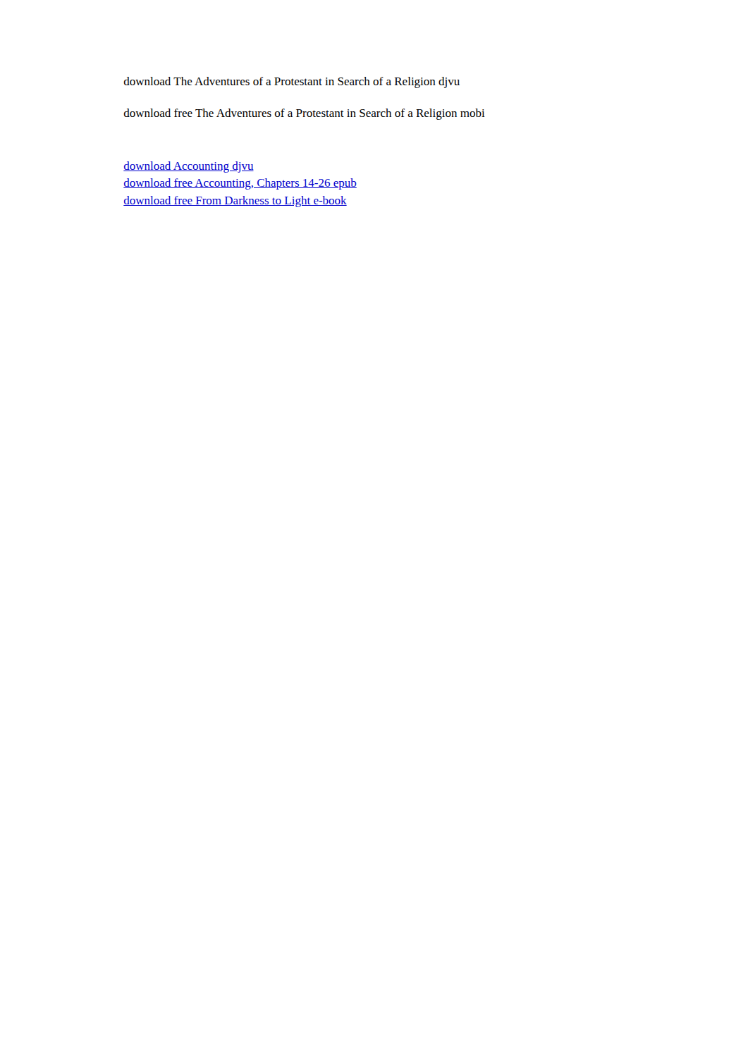download The Adventures of a Protestant in Search of a Religion djvu
download free The Adventures of a Protestant in Search of a Religion mobi
download Accounting djvu download free Accounting, Chapters 14-26 epub download free From Darkness to Light e-book